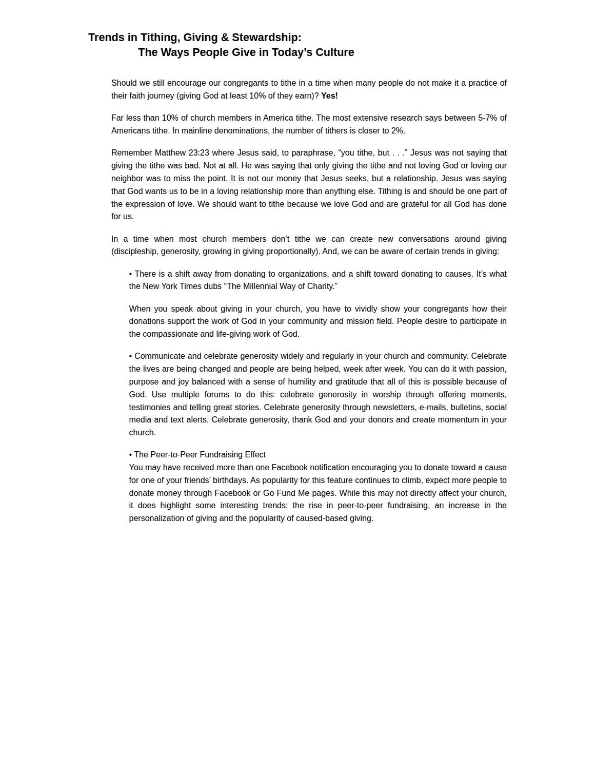Trends in Tithing, Giving & Stewardship: The Ways People Give in Today’s Culture
Should we still encourage our congregants to tithe in a time when many people do not make it a practice of their faith journey (giving God at least 10% of they earn)? Yes!
Far less than 10% of church members in America tithe. The most extensive research says between 5-7% of Americans tithe. In mainline denominations, the number of tithers is closer to 2%.
Remember Matthew 23:23 where Jesus said, to paraphrase, “you tithe, but . . .” Jesus was not saying that giving the tithe was bad. Not at all. He was saying that only giving the tithe and not loving God or loving our neighbor was to miss the point. It is not our money that Jesus seeks, but a relationship. Jesus was saying that God wants us to be in a loving relationship more than anything else. Tithing is and should be one part of the expression of love. We should want to tithe because we love God and are grateful for all God has done for us.
In a time when most church members don’t tithe we can create new conversations around giving (discipleship, generosity, growing in giving proportionally). And, we can be aware of certain trends in giving:
• There is a shift away from donating to organizations, and a shift toward donating to causes. It’s what the New York Times dubs “The Millennial Way of Charity.”
When you speak about giving in your church, you have to vividly show your congregants how their donations support the work of God in your community and mission field. People desire to participate in the compassionate and life-giving work of God.
• Communicate and celebrate generosity widely and regularly in your church and community. Celebrate the lives are being changed and people are being helped, week after week. You can do it with passion, purpose and joy balanced with a sense of humility and gratitude that all of this is possible because of God. Use multiple forums to do this: celebrate generosity in worship through offering moments, testimonies and telling great stories. Celebrate generosity through newsletters, e-mails, bulletins, social media and text alerts. Celebrate generosity, thank God and your donors and create momentum in your church.
• The Peer-to-Peer Fundraising Effect
You may have received more than one Facebook notification encouraging you to donate toward a cause for one of your friends’ birthdays. As popularity for this feature continues to climb, expect more people to donate money through Facebook or Go Fund Me pages. While this may not directly affect your church, it does highlight some interesting trends: the rise in peer-to-peer fundraising, an increase in the personalization of giving and the popularity of caused-based giving.